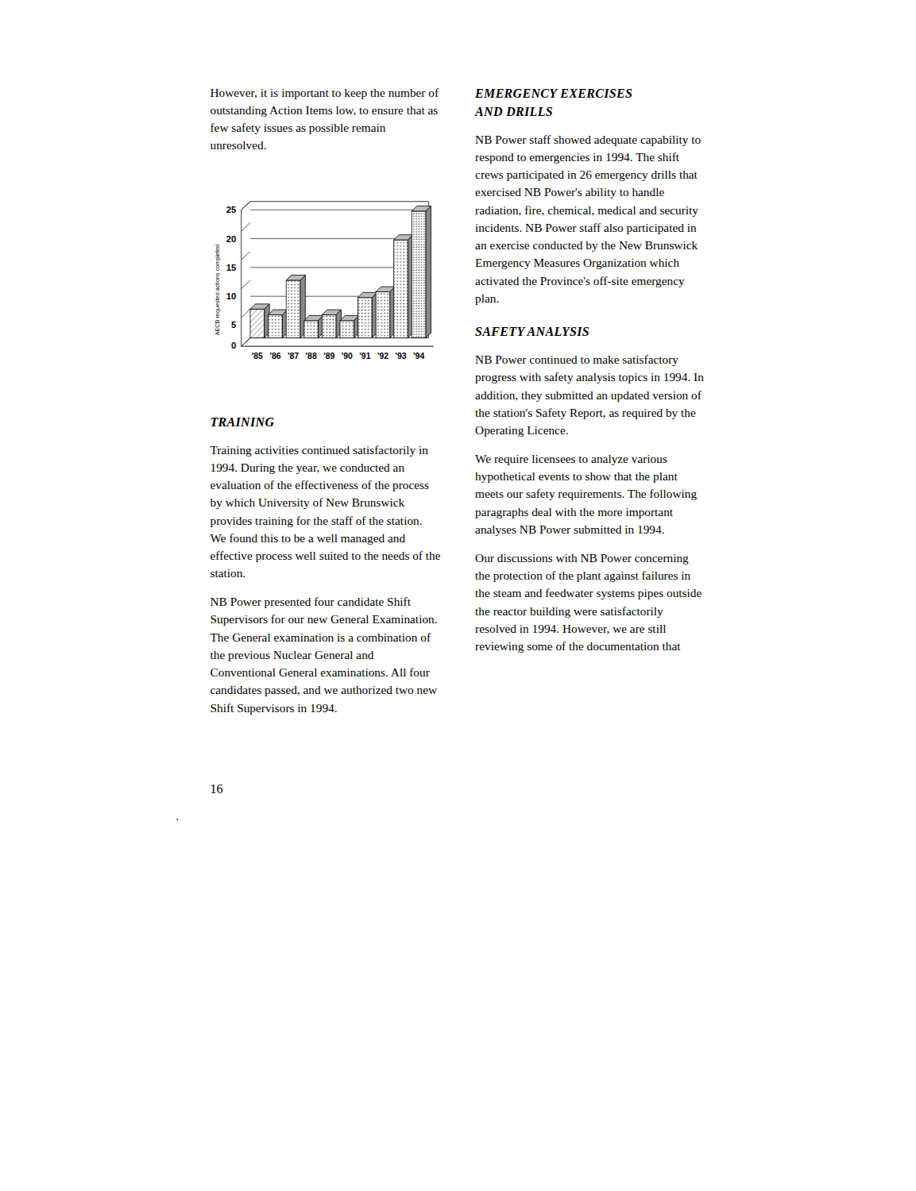However, it is important to keep the number of outstanding Action Items low, to ensure that as few safety issues as possible remain unresolved.
AECB requested actions completed 25 20 15 10 5 0 '85 '86 '87 '88 '89 '90 '91 '92 '93 '94
TRAINING
Training activities continued satisfactorily in 1994. During the year, we conducted an evaluation of the effectiveness of the process by which University of New Brunswick provides training for the staff of the station. We found this to be a well managed and effective process well suited to the needs of the station.
NB Power presented four candidate Shift Supervisors for our new General Examination. The General examination is a combination of the previous Nuclear General and Conventional General examinations. All four candidates passed, and we authorized two new Shift Supervisors in 1994.
EMERGENCY EXERCISES
AND DRILLS
NB Power staff showed adequate capability to respond to emergencies in 1994. The shift crews participated in 26 emergency drills that exercised NB Power's ability to handle radiation, fire, chemical, medical and security incidents. NB Power staff also participated in an exercise conducted by the New Brunswick Emergency Measures Organization which activated the Province's off-site emergency plan.
SAFETY ANALYSIS
NB Power continued to make satisfactory progress with safety analysis topics in 1994. In addition, they submitted an updated version of the station's Safety Report, as required by the Operating Licence.
We require licensees to analyze various hypothetical events to show that the plant meets our safety requirements. The following paragraphs deal with the more important analyses NB Power submitted in 1994.
Our discussions with NB Power concerning the protection of the plant against failures in the steam and feedwater systems pipes outside the reactor building were satisfactorily resolved in 1994. However, we are still reviewing some of the documentation that
16
.